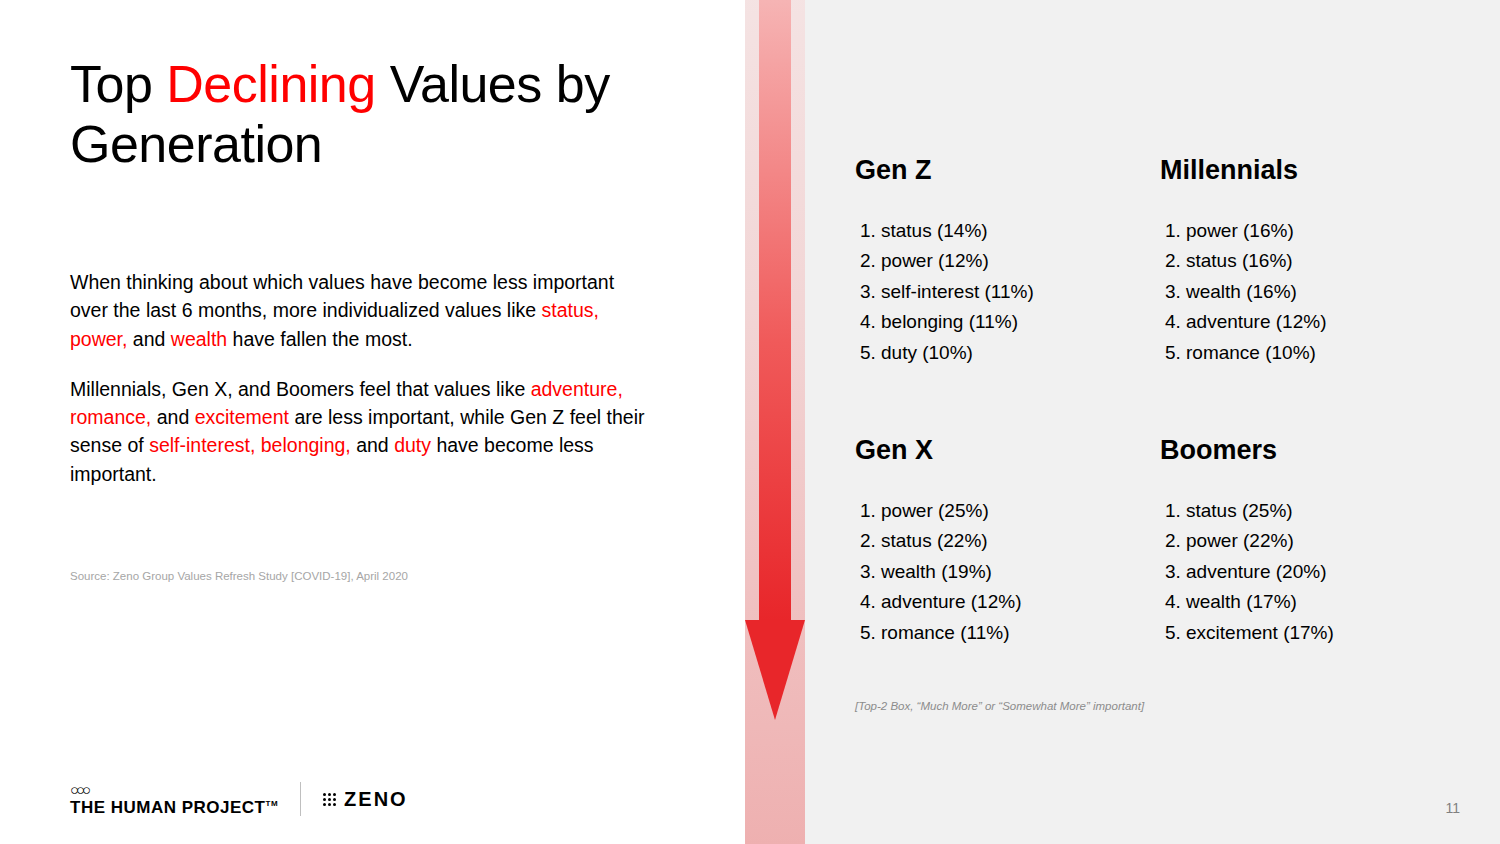Top Declining Values by Generation
When thinking about which values have become less important over the last 6 months, more individualized values like status, power, and wealth have fallen the most.
Millennials, Gen X, and Boomers feel that values like adventure, romance, and excitement are less important, while Gen Z feel their sense of self-interest, belonging, and duty have become less important.
Source: Zeno Group Values Refresh Study [COVID-19], April 2020
Gen Z
status (14%)
power (12%)
self-interest (11%)
belonging (11%)
duty (10%)
Millennials
power (16%)
status (16%)
wealth (16%)
adventure (12%)
romance (10%)
Gen X
power (25%)
status (22%)
wealth (19%)
adventure (12%)
romance (11%)
Boomers
status (25%)
power (22%)
adventure (20%)
wealth (17%)
excitement (17%)
[Top-2 Box, “Much More” or “Somewhat More” important]
○○○
THE HUMAN PROJECTTM
ZENO
11